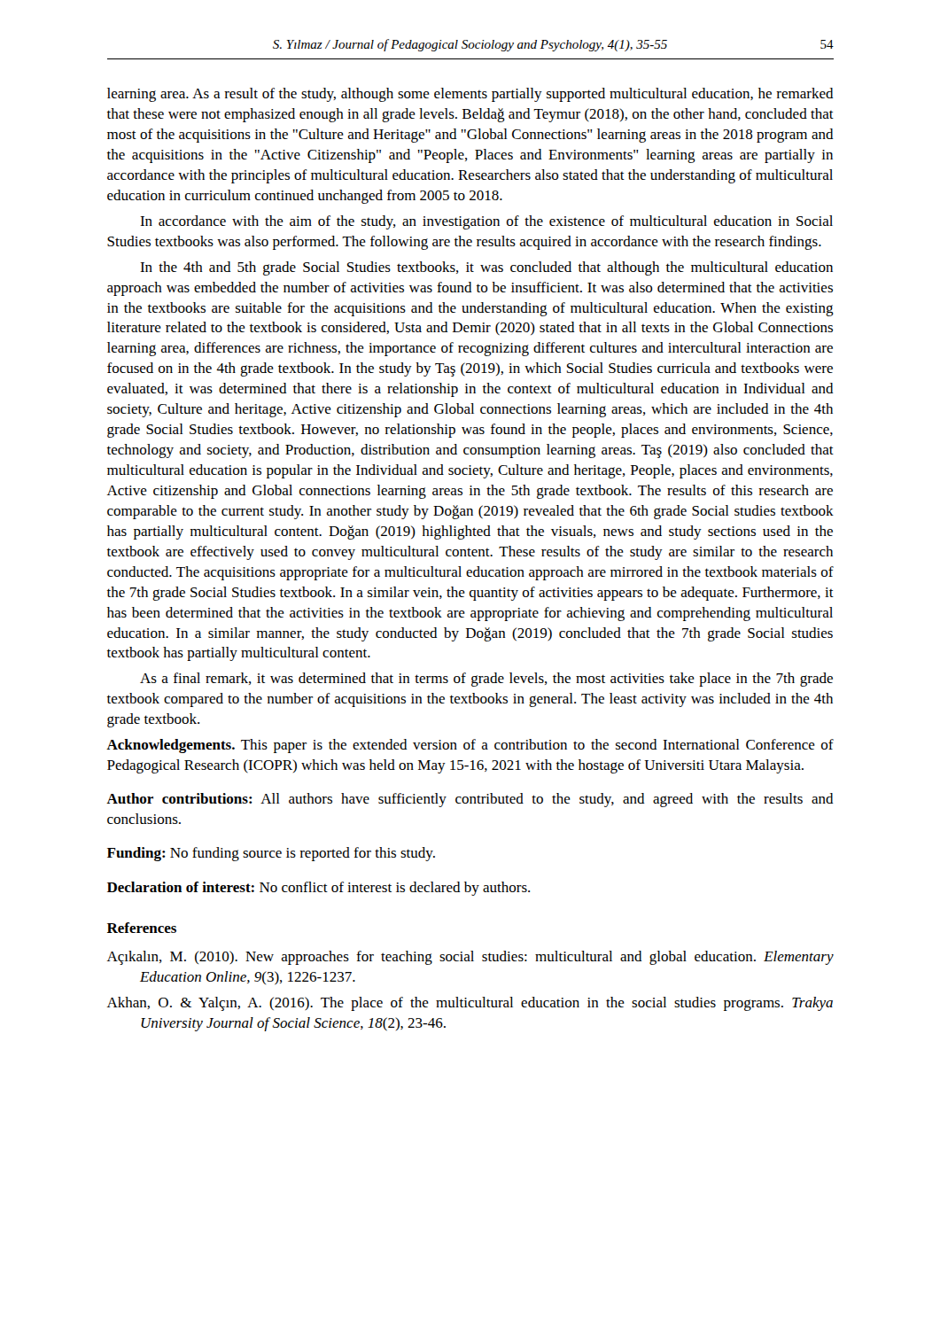S. Yılmaz / Journal of Pedagogical Sociology and Psychology, 4(1), 35-55 54
learning area. As a result of the study, although some elements partially supported multicultural education, he remarked that these were not emphasized enough in all grade levels. Beldağ and Teymur (2018), on the other hand, concluded that most of the acquisitions in the "Culture and Heritage" and "Global Connections" learning areas in the 2018 program and the acquisitions in the "Active Citizenship" and "People, Places and Environments" learning areas are partially in accordance with the principles of multicultural education. Researchers also stated that the understanding of multicultural education in curriculum continued unchanged from 2005 to 2018.
In accordance with the aim of the study, an investigation of the existence of multicultural education in Social Studies textbooks was also performed. The following are the results acquired in accordance with the research findings.
In the 4th and 5th grade Social Studies textbooks, it was concluded that although the multicultural education approach was embedded the number of activities was found to be insufficient. It was also determined that the activities in the textbooks are suitable for the acquisitions and the understanding of multicultural education. When the existing literature related to the textbook is considered, Usta and Demir (2020) stated that in all texts in the Global Connections learning area, differences are richness, the importance of recognizing different cultures and intercultural interaction are focused on in the 4th grade textbook. In the study by Taş (2019), in which Social Studies curricula and textbooks were evaluated, it was determined that there is a relationship in the context of multicultural education in Individual and society, Culture and heritage, Active citizenship and Global connections learning areas, which are included in the 4th grade Social Studies textbook. However, no relationship was found in the people, places and environments, Science, technology and society, and Production, distribution and consumption learning areas. Taş (2019) also concluded that multicultural education is popular in the Individual and society, Culture and heritage, People, places and environments, Active citizenship and Global connections learning areas in the 5th grade textbook. The results of this research are comparable to the current study. In another study by Doğan (2019) revealed that the 6th grade Social studies textbook has partially multicultural content. Doğan (2019) highlighted that the visuals, news and study sections used in the textbook are effectively used to convey multicultural content. These results of the study are similar to the research conducted. The acquisitions appropriate for a multicultural education approach are mirrored in the textbook materials of the 7th grade Social Studies textbook. In a similar vein, the quantity of activities appears to be adequate. Furthermore, it has been determined that the activities in the textbook are appropriate for achieving and comprehending multicultural education. In a similar manner, the study conducted by Doğan (2019) concluded that the 7th grade Social studies textbook has partially multicultural content.
As a final remark, it was determined that in terms of grade levels, the most activities take place in the 7th grade textbook compared to the number of acquisitions in the textbooks in general. The least activity was included in the 4th grade textbook.
Acknowledgements. This paper is the extended version of a contribution to the second International Conference of Pedagogical Research (ICOPR) which was held on May 15-16, 2021 with the hostage of Universiti Utara Malaysia.
Author contributions: All authors have sufficiently contributed to the study, and agreed with the results and conclusions.
Funding: No funding source is reported for this study.
Declaration of interest: No conflict of interest is declared by authors.
References
Açıkalın, M. (2010). New approaches for teaching social studies: multicultural and global education. Elementary Education Online, 9(3), 1226-1237.
Akhan, O. & Yalçın, A. (2016). The place of the multicultural education in the social studies programs. Trakya University Journal of Social Science, 18(2), 23-46.